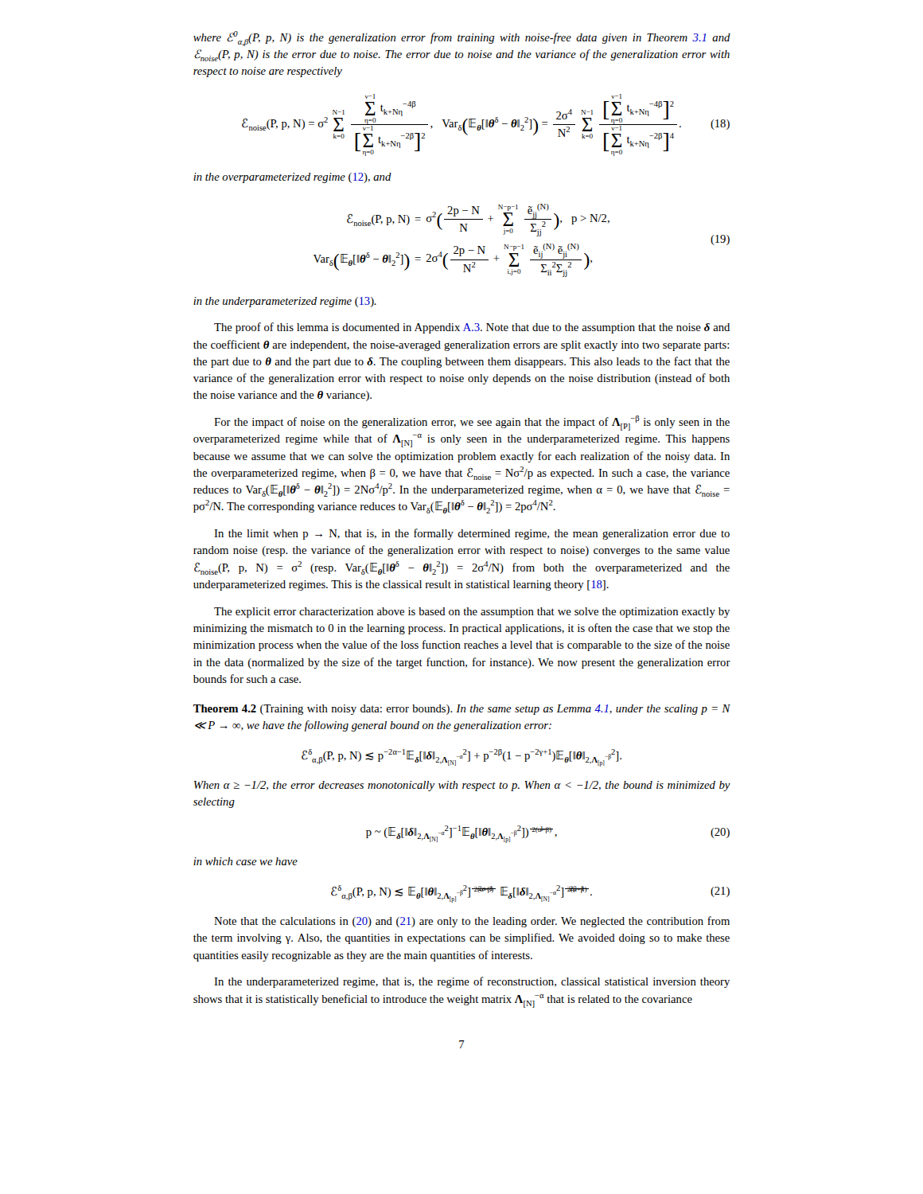where ℰ0α,β(P, p, N) is the generalization error from training with noise-free data given in Theorem 3.1 and ℰnoise(P, p, N) is the error due to noise. The error due to noise and the variance of the generalization error with respect to noise are respectively
ℰnoise(P, p, N) = σ2 N−1 Σk=0 ν−1 Ση=0 tk+Nη−4β [ν−1 Ση=0 tk+Nη−2β]2 , Varδ(𝔼θ[‖θδ − θ‖22]) = 2σ4 N2 N−1 Σk=0 [ν−1 Ση=0 tk+Nη−4β]2 [ν−1 Ση=0 tk+Nη−2β]4 . (18)
in the overparameterized regime (12), and
| ℰ noise (P, p, N) | = | σ 2 ( 2p − N N + N−p−1 Σ j=0 ẽ jj (N) Σ jj 2 ) , p > N/2, |
| Var δ ( 𝔼 θ [‖ θ δ − θ ‖ 2 2 ] ) | = | 2σ 4 ( 2p − N N 2 + N−p−1 Σ i,j=0 ẽ ij (N) ẽ ji (N) Σ ii 2 Σ jj 2 ) , |
(19)
in the underparameterized regime (13).
The proof of this lemma is documented in Appendix A.3. Note that due to the assumption that the noise δ and the coefficient θ are independent, the noise-averaged generalization errors are split exactly into two separate parts: the part due to θ and the part due to δ. The coupling between them disappears. This also leads to the fact that the variance of the generalization error with respect to noise only depends on the noise distribution (instead of both the noise variance and the θ variance).
For the impact of noise on the generalization error, we see again that the impact of Λ[P]−β is only seen in the overparameterized regime while that of Λ[N]−α is only seen in the underparameterized regime. This happens because we assume that we can solve the optimization problem exactly for each realization of the noisy data. In the overparameterized regime, when β = 0, we have that ℰnoise = Nσ2/p as expected. In such a case, the variance reduces to Varδ(𝔼θ[‖θδ − θ‖22]) = 2Nσ4/p2. In the underparameterized regime, when α = 0, we have that ℰnoise = pσ2/N. The corresponding variance reduces to Varδ(𝔼θ[‖θδ − θ‖22]) = 2pσ4/N2.
In the limit when p → N, that is, in the formally determined regime, the mean generalization error due to random noise (resp. the variance of the generalization error with respect to noise) converges to the same value ℰnoise(P, p, N) = σ2 (resp. Varδ(𝔼θ[‖θδ − θ‖22]) = 2σ4/N) from both the overparameterized and the underparameterized regimes. This is the classical result in statistical learning theory [18].
The explicit error characterization above is based on the assumption that we solve the optimization exactly by minimizing the mismatch to 0 in the learning process. In practical applications, it is often the case that we stop the minimization process when the value of the loss function reaches a level that is comparable to the size of the noise in the data (normalized by the size of the target function, for instance). We now present the generalization error bounds for such a case.
Theorem 4.2 (Training with noisy data: error bounds). In the same setup as Lemma 4.1, under the scaling p = N ≪ P → ∞, we have the following general bound on the generalization error:
ℰδα,β(P, p, N) ≲ p−2α−1𝔼δ[‖δ‖2,Λ[N]−α2] + p−2β(1 − p−2γ+1)𝔼θ[‖θ‖2,Λ[p]−β2].
When α ≥ −1/2, the error decreases monotonically with respect to p. When α < −1/2, the bound is minimized by selecting
p ~ (𝔼δ[‖δ‖2,Λ[N]−α2]−1𝔼θ[‖θ‖2,Λ[p]−β2])12(α−β), (20)
in which case we have
ℰδα,β(P, p, N) ≲ 𝔼θ[‖θ‖2,Λ[p]−β2]−2α+12(α−β) 𝔼δ[‖δ‖2,Λ[N]−α2]2β+12(α−β). (21)
Note that the calculations in (20) and (21) are only to the leading order. We neglected the contribution from the term involving γ. Also, the quantities in expectations can be simplified. We avoided doing so to make these quantities easily recognizable as they are the main quantities of interests.
In the underparameterized regime, that is, the regime of reconstruction, classical statistical inversion theory shows that it is statistically beneficial to introduce the weight matrix Λ[N]−α that is related to the covariance
7